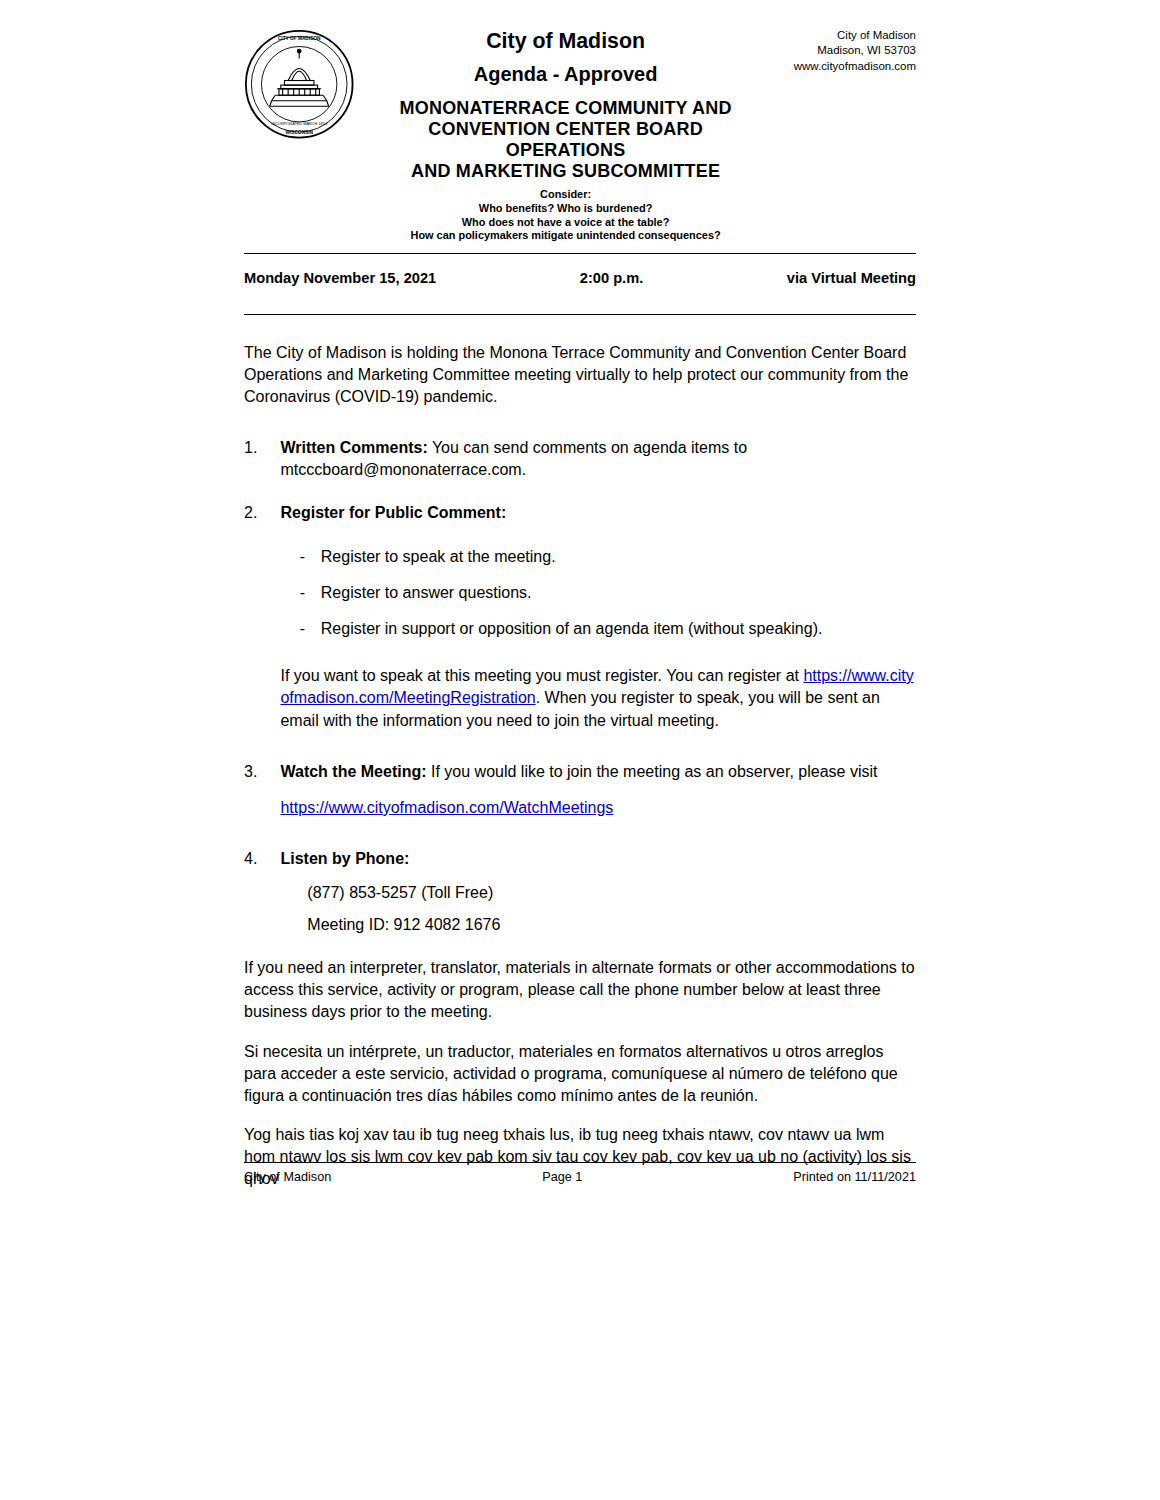CITY OF MADISON WISCONSIN INCORPORATED MARCH 1856
City of Madison
Agenda - Approved
MONONATERRACE COMMUNITY AND
CONVENTION CENTER BOARD OPERATIONS
AND MARKETING SUBCOMMITTEE
Consider:
Who benefits? Who is burdened?
Who does not have a voice at the table?
How can policymakers mitigate unintended consequences?
City of Madison
Madison, WI 53703
www.cityofmadison.com
Monday November 15, 2021
2:00 p.m.
via Virtual Meeting
The City of Madison is holding the Monona Terrace Community and Convention Center Board Operations and Marketing Committee meeting virtually to help protect our community from the Coronavirus (COVID-19) pandemic.
Written Comments: You can send comments on agenda items to mtcccboard@mononaterrace.com.
Register for Public Comment:
Register to speak at the meeting.
Register to answer questions.
Register in support or opposition of an agenda item (without speaking).
If you want to speak at this meeting you must register. You can register at https://www.cityofmadison.com/MeetingRegistration. When you register to speak, you will be sent an email with the information you need to join the virtual meeting.
Watch the Meeting: If you would like to join the meeting as an observer, please visit
https://www.cityofmadison.com/WatchMeetings
Listen by Phone:
(877) 853-5257 (Toll Free)
Meeting ID: 912 4082 1676
If you need an interpreter, translator, materials in alternate formats or other accommodations to access this service, activity or program, please call the phone number below at least three business days prior to the meeting.
Si necesita un intérprete, un traductor, materiales en formatos alternativos u otros arreglos para acceder a este servicio, actividad o programa, comuníquese al número de teléfono que figura a continuación tres días hábiles como mínimo antes de la reunión.
Yog hais tias koj xav tau ib tug neeg txhais lus, ib tug neeg txhais ntawv, cov ntawv ua lwm hom ntawv los sis lwm cov kev pab kom siv tau cov kev pab, cov kev ua ub no (activity) los sis qhov
City of Madison
Page 1
Printed on 11/11/2021